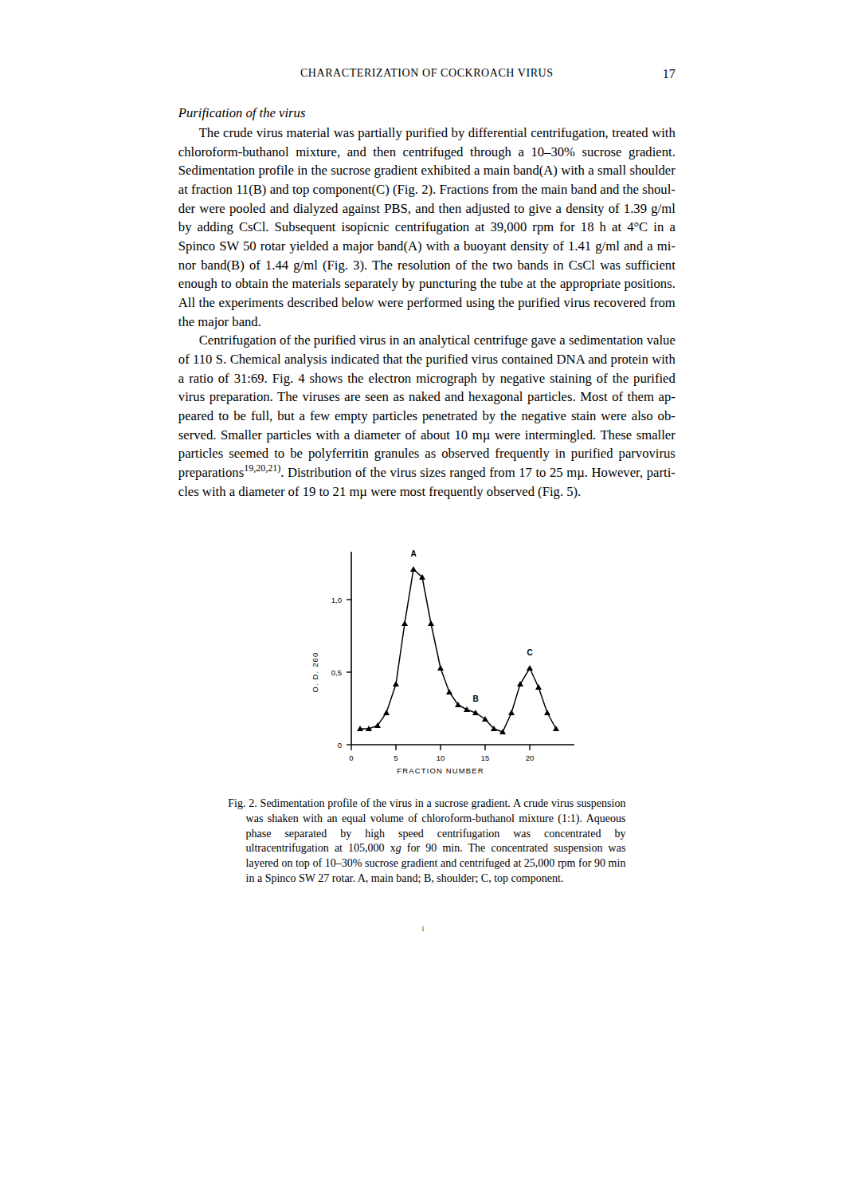CHARACTERIZATION OF COCKROACH VIRUS 17
Purification of the virus
The crude virus material was partially purified by differential centrifugation, treated with chloroform-buthanol mixture, and then centrifuged through a 10–30% sucrose gradient. Sedimentation profile in the sucrose gradient exhibited a main band(A) with a small shoulder at fraction 11(B) and top component(C) (Fig. 2). Fractions from the main band and the shoulder were pooled and dialyzed against PBS, and then adjusted to give a density of 1.39 g/ml by adding CsCl. Subsequent isopicnic centrifugation at 39,000 rpm for 18 h at 4°C in a Spinco SW 50 rotar yielded a major band(A) with a buoyant density of 1.41 g/ml and a minor band(B) of 1.44 g/ml (Fig. 3). The resolution of the two bands in CsCl was sufficient enough to obtain the materials separately by puncturing the tube at the appropriate positions. All the experiments described below were performed using the purified virus recovered from the major band.
Centrifugation of the purified virus in an analytical centrifuge gave a sedimentation value of 110 S. Chemical analysis indicated that the purified virus contained DNA and protein with a ratio of 31:69. Fig. 4 shows the electron micrograph by negative staining of the purified virus preparation. The viruses are seen as naked and hexagonal particles. Most of them appeared to be full, but a few empty particles penetrated by the negative stain were also observed. Smaller particles with a diameter of about 10 mµ were intermingled. These smaller particles seemed to be polyferritin granules as observed frequently in purified parvovirus preparations19,20,21). Distribution of the virus sizes ranged from 17 to 25 mµ. However, particles with a diameter of 19 to 21 mµ were most frequently observed (Fig. 5).
0 0,5 1,0 0 5 10 15 20 FRACTION NUMBER O. D. 260 A B C
Fig. 2. Sedimentation profile of the virus in a sucrose gradient. A crude virus suspension was shaken with an equal volume of chloroform-buthanol mixture (1:1). Aqueous phase separated by high speed centrifugation was concentrated by ultracentrifugation at 105,000 xg for 90 min. The concentrated suspension was layered on top of 10–30% sucrose gradient and centrifuged at 25,000 rpm for 90 min in a Spinco SW 27 rotar. A, main band; B, shoulder; C, top component.
i